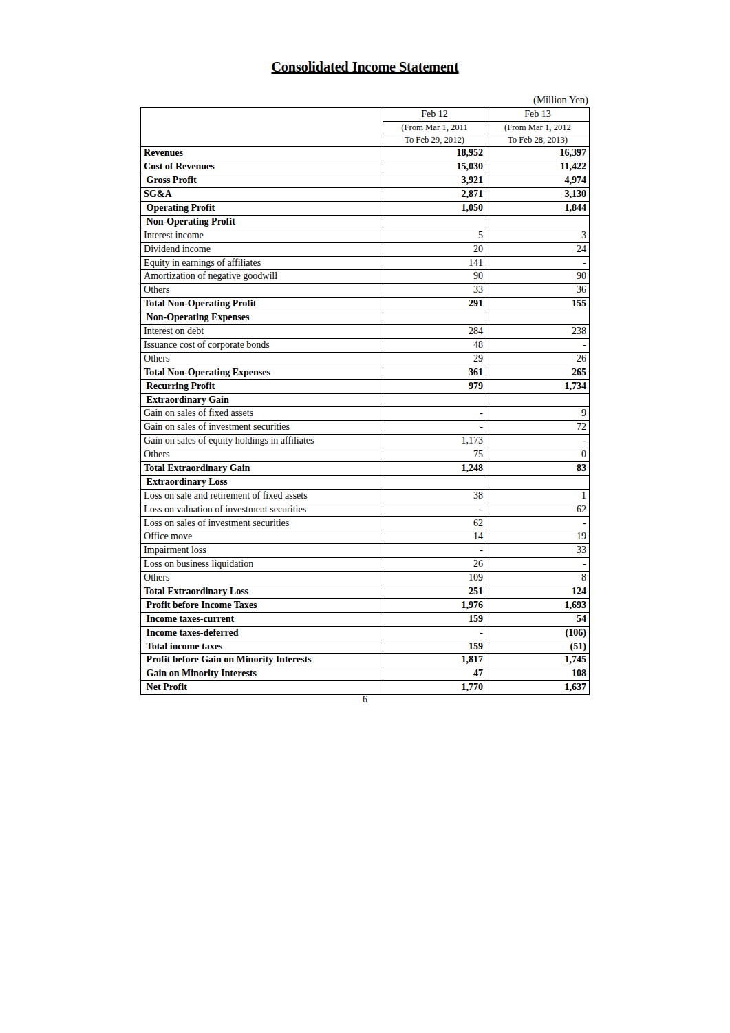Consolidated Income Statement
(Million Yen)
| | Feb 12 | Feb 13 |
| | (From Mar 1, 2011 | (From Mar 1, 2012 |
| | To Feb 29, 2012) | To Feb 28, 2013) |
| Revenues | 18,952 | 16,397 |
| Cost of Revenues | 15,030 | 11,422 |
| Gross Profit | 3,921 | 4,974 |
| SG&A | 2,871 | 3,130 |
| Operating Profit | 1,050 | 1,844 |
| Non-Operating Profit | | |
| Interest income | 5 | 3 |
| Dividend income | 20 | 24 |
| Equity in earnings of affiliates | 141 | - |
| Amortization of negative goodwill | 90 | 90 |
| Others | 33 | 36 |
| Total Non-Operating Profit | 291 | 155 |
| Non-Operating Expenses | | |
| Interest on debt | 284 | 238 |
| Issuance cost of corporate bonds | 48 | - |
| Others | 29 | 26 |
| Total Non-Operating Expenses | 361 | 265 |
| Recurring Profit | 979 | 1,734 |
| Extraordinary Gain | | |
| Gain on sales of fixed assets | - | 9 |
| Gain on sales of investment securities | - | 72 |
| Gain on sales of equity holdings in affiliates | 1,173 | - |
| Others | 75 | 0 |
| Total Extraordinary Gain | 1,248 | 83 |
| Extraordinary Loss | | |
| Loss on sale and retirement of fixed assets | 38 | 1 |
| Loss on valuation of investment securities | - | 62 |
| Loss on sales of investment securities | 62 | - |
| Office move | 14 | 19 |
| Impairment loss | - | 33 |
| Loss on business liquidation | 26 | - |
| Others | 109 | 8 |
| Total Extraordinary Loss | 251 | 124 |
| Profit before Income Taxes | 1,976 | 1,693 |
| Income taxes-current | 159 | 54 |
| Income taxes-deferred | - | (106) |
| Total income taxes | 159 | (51) |
| Profit before Gain on Minority Interests | 1,817 | 1,745 |
| Gain on Minority Interests | 47 | 108 |
| Net Profit | 1,770 | 1,637 |
6